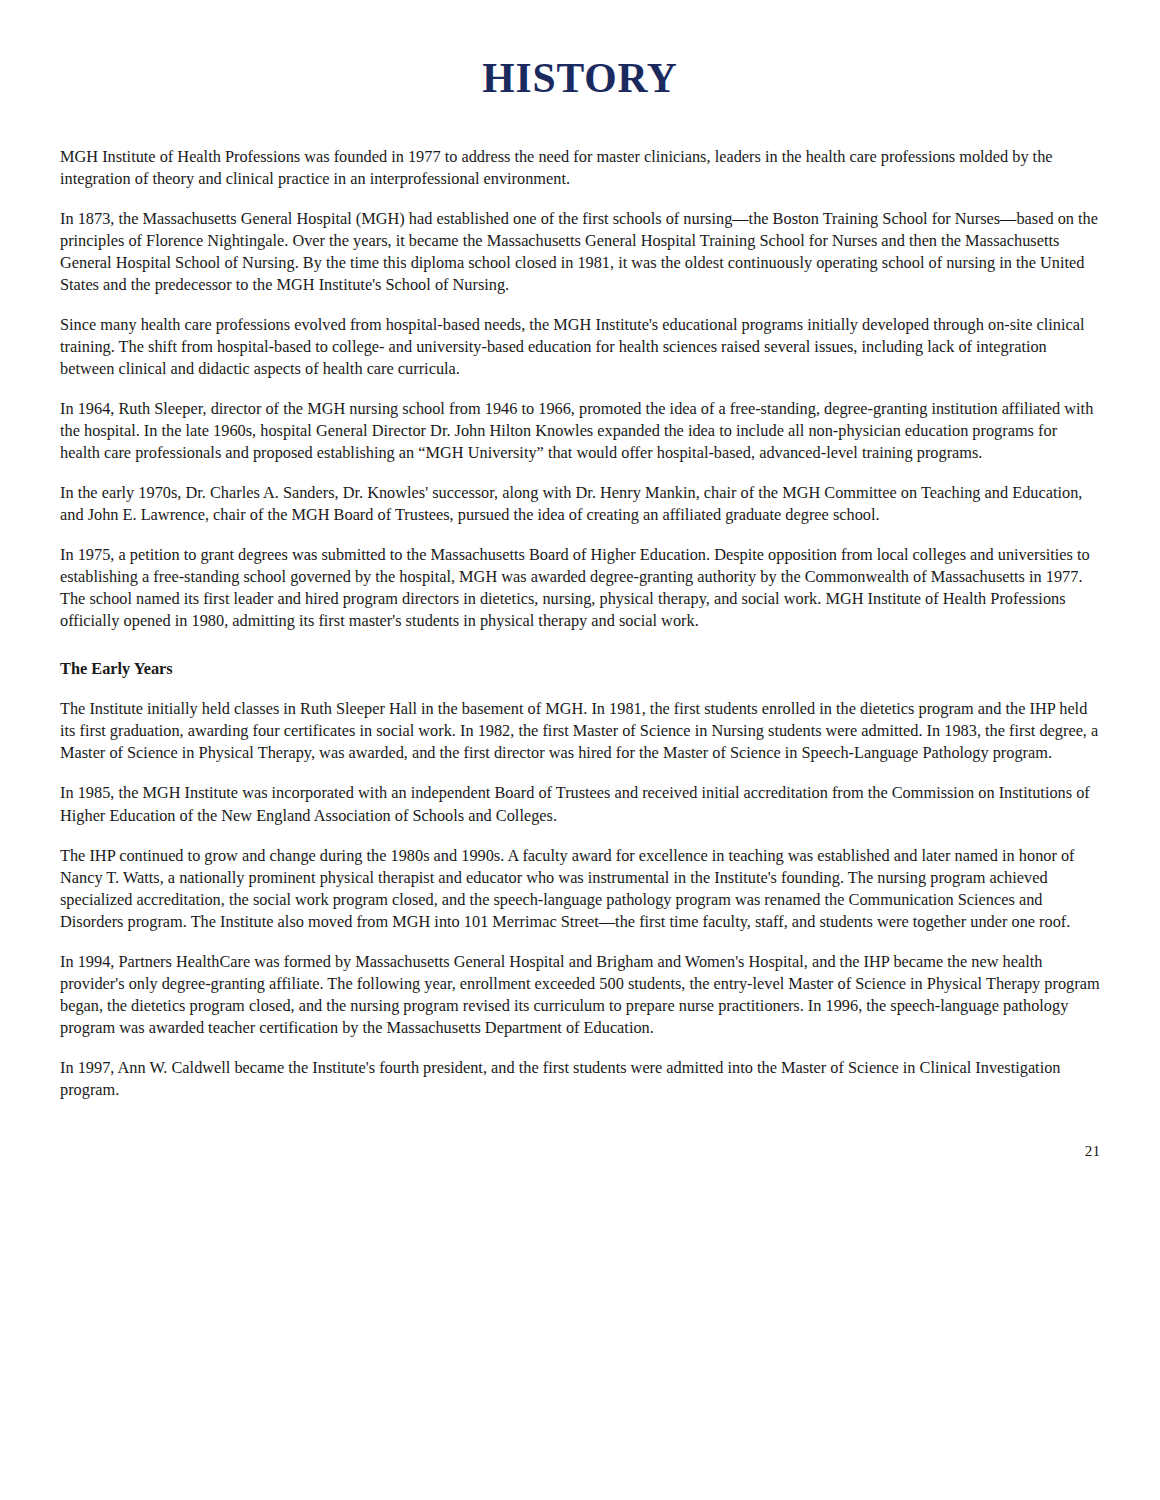HISTORY
MGH Institute of Health Professions was founded in 1977 to address the need for master clinicians, leaders in the health care professions molded by the integration of theory and clinical practice in an interprofessional environment.
In 1873, the Massachusetts General Hospital (MGH) had established one of the first schools of nursing—the Boston Training School for Nurses—based on the principles of Florence Nightingale. Over the years, it became the Massachusetts General Hospital Training School for Nurses and then the Massachusetts General Hospital School of Nursing. By the time this diploma school closed in 1981, it was the oldest continuously operating school of nursing in the United States and the predecessor to the MGH Institute's School of Nursing.
Since many health care professions evolved from hospital-based needs, the MGH Institute's educational programs initially developed through on-site clinical training. The shift from hospital-based to college- and university-based education for health sciences raised several issues, including lack of integration between clinical and didactic aspects of health care curricula.
In 1964, Ruth Sleeper, director of the MGH nursing school from 1946 to 1966, promoted the idea of a free-standing, degree-granting institution affiliated with the hospital. In the late 1960s, hospital General Director Dr. John Hilton Knowles expanded the idea to include all non-physician education programs for health care professionals and proposed establishing an “MGH University” that would offer hospital-based, advanced-level training programs.
In the early 1970s, Dr. Charles A. Sanders, Dr. Knowles' successor, along with Dr. Henry Mankin, chair of the MGH Committee on Teaching and Education, and John E. Lawrence, chair of the MGH Board of Trustees, pursued the idea of creating an affiliated graduate degree school.
In 1975, a petition to grant degrees was submitted to the Massachusetts Board of Higher Education. Despite opposition from local colleges and universities to establishing a free-standing school governed by the hospital, MGH was awarded degree-granting authority by the Commonwealth of Massachusetts in 1977. The school named its first leader and hired program directors in dietetics, nursing, physical therapy, and social work. MGH Institute of Health Professions officially opened in 1980, admitting its first master's students in physical therapy and social work.
The Early Years
The Institute initially held classes in Ruth Sleeper Hall in the basement of MGH. In 1981, the first students enrolled in the dietetics program and the IHP held its first graduation, awarding four certificates in social work. In 1982, the first Master of Science in Nursing students were admitted. In 1983, the first degree, a Master of Science in Physical Therapy, was awarded, and the first director was hired for the Master of Science in Speech-Language Pathology program.
In 1985, the MGH Institute was incorporated with an independent Board of Trustees and received initial accreditation from the Commission on Institutions of Higher Education of the New England Association of Schools and Colleges.
The IHP continued to grow and change during the 1980s and 1990s. A faculty award for excellence in teaching was established and later named in honor of Nancy T. Watts, a nationally prominent physical therapist and educator who was instrumental in the Institute's founding. The nursing program achieved specialized accreditation, the social work program closed, and the speech-language pathology program was renamed the Communication Sciences and Disorders program. The Institute also moved from MGH into 101 Merrimac Street—the first time faculty, staff, and students were together under one roof.
In 1994, Partners HealthCare was formed by Massachusetts General Hospital and Brigham and Women's Hospital, and the IHP became the new health provider's only degree-granting affiliate. The following year, enrollment exceeded 500 students, the entry-level Master of Science in Physical Therapy program began, the dietetics program closed, and the nursing program revised its curriculum to prepare nurse practitioners. In 1996, the speech-language pathology program was awarded teacher certification by the Massachusetts Department of Education.
In 1997, Ann W. Caldwell became the Institute's fourth president, and the first students were admitted into the Master of Science in Clinical Investigation program.
21